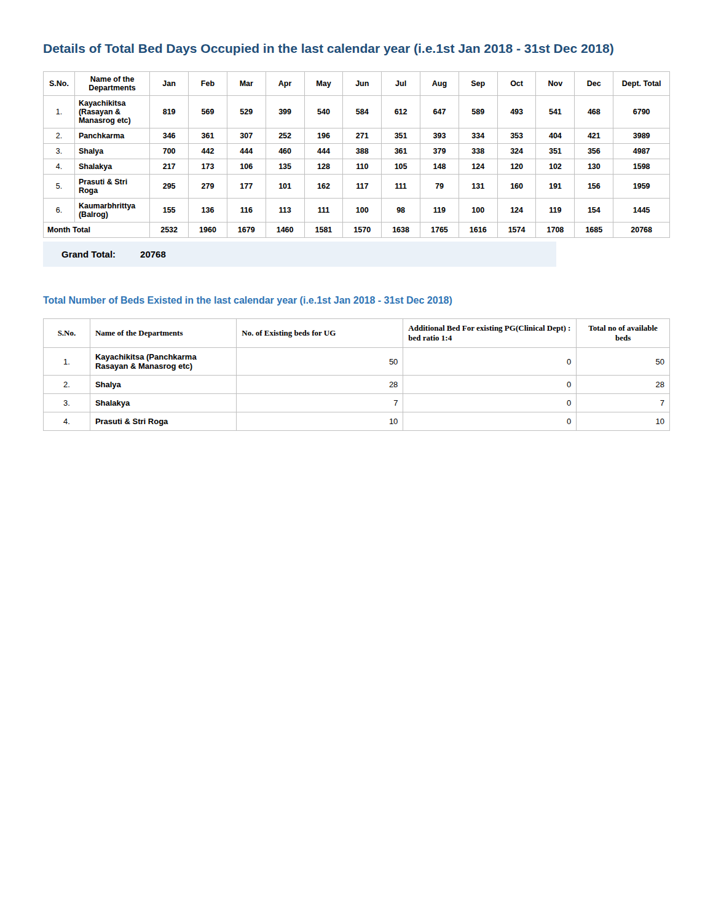Details of Total Bed Days Occupied in the last calendar year (i.e.1st Jan 2018 - 31st Dec 2018)
| S.No. | Name of the Departments | Jan | Feb | Mar | Apr | May | Jun | Jul | Aug | Sep | Oct | Nov | Dec | Dept. Total |
| --- | --- | --- | --- | --- | --- | --- | --- | --- | --- | --- | --- | --- | --- | --- |
| 1. | Kayachikitsa (Rasayan & Manasrog etc) | 819 | 569 | 529 | 399 | 540 | 584 | 612 | 647 | 589 | 493 | 541 | 468 | 6790 |
| 2. | Panchkarma | 346 | 361 | 307 | 252 | 196 | 271 | 351 | 393 | 334 | 353 | 404 | 421 | 3989 |
| 3. | Shalya | 700 | 442 | 444 | 460 | 444 | 388 | 361 | 379 | 338 | 324 | 351 | 356 | 4987 |
| 4. | Shalakya | 217 | 173 | 106 | 135 | 128 | 110 | 105 | 148 | 124 | 120 | 102 | 130 | 1598 |
| 5. | Prasuti & Stri Roga | 295 | 279 | 177 | 101 | 162 | 117 | 111 | 79 | 131 | 160 | 191 | 156 | 1959 |
| 6. | Kaumarbhrittya (Balrog) | 155 | 136 | 116 | 113 | 111 | 100 | 98 | 119 | 100 | 124 | 119 | 154 | 1445 |
| Month Total | 2532 | 1960 | 1679 | 1460 | 1581 | 1570 | 1638 | 1765 | 1616 | 1574 | 1708 | 1685 | 20768 |
Grand Total: 20768
Total Number of Beds Existed in the last calendar year (i.e.1st Jan 2018 - 31st Dec 2018)
| S.No. | Name of the Departments | No. of Existing beds for UG | Additional Bed For existing PG(Clinical Dept) : bed ratio 1:4 | Total no of available beds |
| --- | --- | --- | --- | --- |
| 1. | Kayachikitsa (Panchkarma Rasayan & Manasrog etc) | 50 | 0 | 50 |
| 2. | Shalya | 28 | 0 | 28 |
| 3. | Shalakya | 7 | 0 | 7 |
| 4. | Prasuti & Stri Roga | 10 | 0 | 10 |